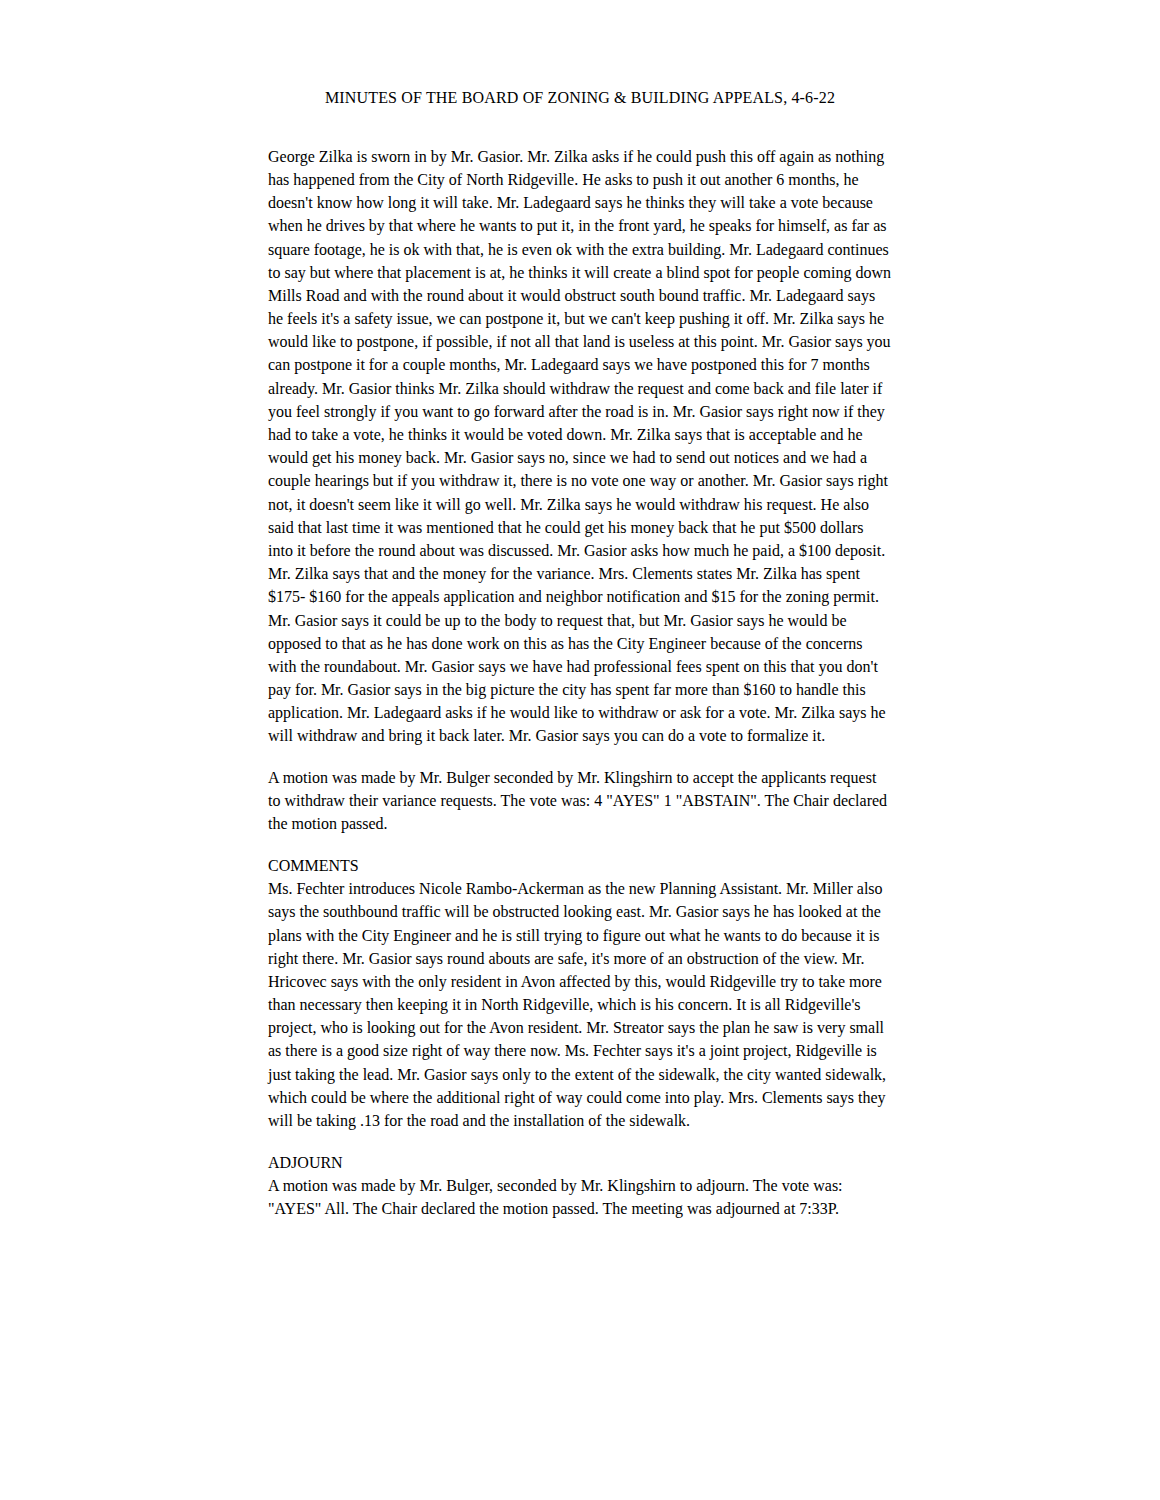MINUTES OF THE BOARD OF ZONING & BUILDING APPEALS, 4-6-22
George Zilka is sworn in by Mr. Gasior. Mr. Zilka asks if he could push this off again as nothing has happened from the City of North Ridgeville. He asks to push it out another 6 months, he doesn't know how long it will take. Mr. Ladegaard says he thinks they will take a vote because when he drives by that where he wants to put it, in the front yard, he speaks for himself, as far as square footage, he is ok with that, he is even ok with the extra building. Mr. Ladegaard continues to say but where that placement is at, he thinks it will create a blind spot for people coming down Mills Road and with the round about it would obstruct south bound traffic. Mr. Ladegaard says he feels it's a safety issue, we can postpone it, but we can't keep pushing it off. Mr. Zilka says he would like to postpone, if possible, if not all that land is useless at this point. Mr. Gasior says you can postpone it for a couple months, Mr. Ladegaard says we have postponed this for 7 months already. Mr. Gasior thinks Mr. Zilka should withdraw the request and come back and file later if you feel strongly if you want to go forward after the road is in. Mr. Gasior says right now if they had to take a vote, he thinks it would be voted down. Mr. Zilka says that is acceptable and he would get his money back. Mr. Gasior says no, since we had to send out notices and we had a couple hearings but if you withdraw it, there is no vote one way or another. Mr. Gasior says right not, it doesn't seem like it will go well. Mr. Zilka says he would withdraw his request. He also said that last time it was mentioned that he could get his money back that he put $500 dollars into it before the round about was discussed. Mr. Gasior asks how much he paid, a $100 deposit. Mr. Zilka says that and the money for the variance. Mrs. Clements states Mr. Zilka has spent $175- $160 for the appeals application and neighbor notification and $15 for the zoning permit. Mr. Gasior says it could be up to the body to request that, but Mr. Gasior says he would be opposed to that as he has done work on this as has the City Engineer because of the concerns with the roundabout. Mr. Gasior says we have had professional fees spent on this that you don't pay for. Mr. Gasior says in the big picture the city has spent far more than $160 to handle this application. Mr. Ladegaard asks if he would like to withdraw or ask for a vote. Mr. Zilka says he will withdraw and bring it back later. Mr. Gasior says you can do a vote to formalize it.
A motion was made by Mr. Bulger seconded by Mr. Klingshirn to accept the applicants request to withdraw their variance requests. The vote was: 4 "AYES" 1 "ABSTAIN". The Chair declared the motion passed.
COMMENTS
Ms. Fechter introduces Nicole Rambo-Ackerman as the new Planning Assistant. Mr. Miller also says the southbound traffic will be obstructed looking east. Mr. Gasior says he has looked at the plans with the City Engineer and he is still trying to figure out what he wants to do because it is right there. Mr. Gasior says round abouts are safe, it's more of an obstruction of the view. Mr. Hricovec says with the only resident in Avon affected by this, would Ridgeville try to take more than necessary then keeping it in North Ridgeville, which is his concern. It is all Ridgeville's project, who is looking out for the Avon resident. Mr. Streator says the plan he saw is very small as there is a good size right of way there now. Ms. Fechter says it's a joint project, Ridgeville is just taking the lead. Mr. Gasior says only to the extent of the sidewalk, the city wanted sidewalk, which could be where the additional right of way could come into play. Mrs. Clements says they will be taking .13 for the road and the installation of the sidewalk.
ADJOURN
A motion was made by Mr. Bulger, seconded by Mr. Klingshirn to adjourn. The vote was: "AYES" All. The Chair declared the motion passed. The meeting was adjourned at 7:33P.